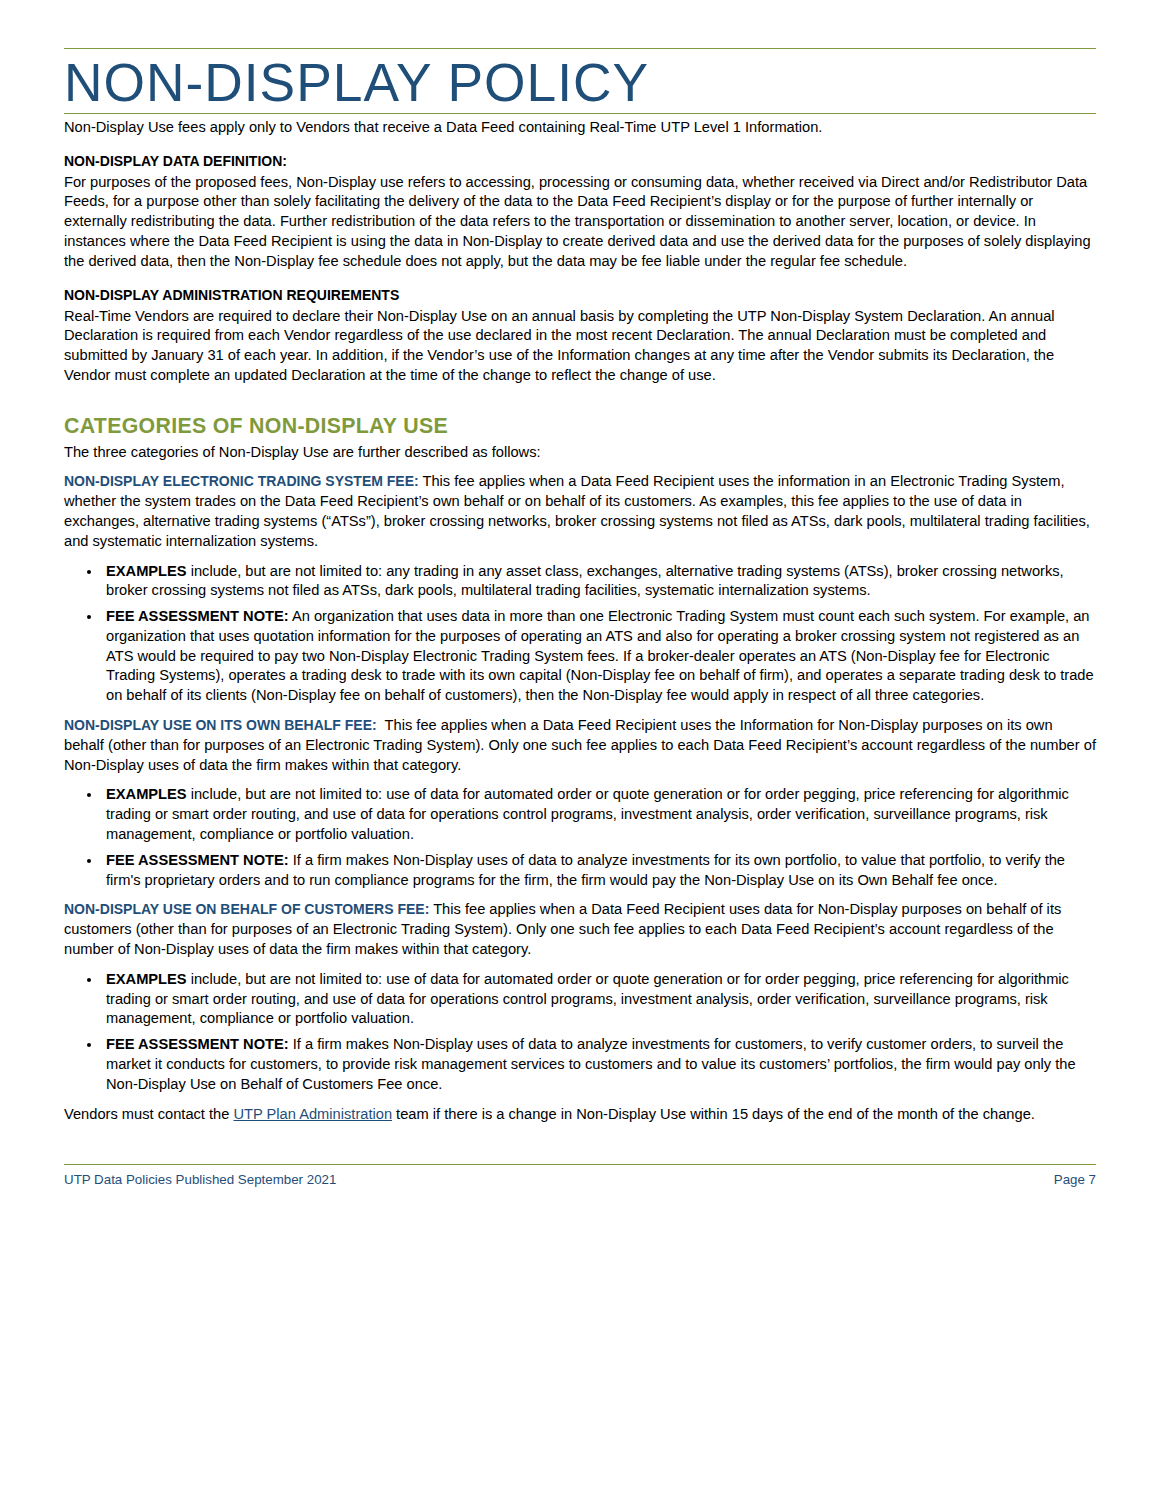NON-DISPLAY POLICY
Non-Display Use fees apply only to Vendors that receive a Data Feed containing Real-Time UTP Level 1 Information.
NON-DISPLAY DATA DEFINITION:
For purposes of the proposed fees, Non-Display use refers to accessing, processing or consuming data, whether received via Direct and/or Redistributor Data Feeds, for a purpose other than solely facilitating the delivery of the data to the Data Feed Recipient’s display or for the purpose of further internally or externally redistributing the data. Further redistribution of the data refers to the transportation or dissemination to another server, location, or device. In instances where the Data Feed Recipient is using the data in Non-Display to create derived data and use the derived data for the purposes of solely displaying the derived data, then the Non-Display fee schedule does not apply, but the data may be fee liable under the regular fee schedule.
NON-DISPLAY ADMINISTRATION REQUIREMENTS
Real-Time Vendors are required to declare their Non-Display Use on an annual basis by completing the UTP Non-Display System Declaration. An annual Declaration is required from each Vendor regardless of the use declared in the most recent Declaration. The annual Declaration must be completed and submitted by January 31 of each year. In addition, if the Vendor’s use of the Information changes at any time after the Vendor submits its Declaration, the Vendor must complete an updated Declaration at the time of the change to reflect the change of use.
CATEGORIES OF NON-DISPLAY USE
The three categories of Non-Display Use are further described as follows:
NON-DISPLAY ELECTRONIC TRADING SYSTEM FEE: This fee applies when a Data Feed Recipient uses the information in an Electronic Trading System, whether the system trades on the Data Feed Recipient’s own behalf or on behalf of its customers. As examples, this fee applies to the use of data in exchanges, alternative trading systems (“ATSs”), broker crossing networks, broker crossing systems not filed as ATSs, dark pools, multilateral trading facilities, and systematic internalization systems.
EXAMPLES include, but are not limited to: any trading in any asset class, exchanges, alternative trading systems (ATSs), broker crossing networks, broker crossing systems not filed as ATSs, dark pools, multilateral trading facilities, systematic internalization systems.
FEE ASSESSMENT NOTE: An organization that uses data in more than one Electronic Trading System must count each such system. For example, an organization that uses quotation information for the purposes of operating an ATS and also for operating a broker crossing system not registered as an ATS would be required to pay two Non-Display Electronic Trading System fees. If a broker-dealer operates an ATS (Non-Display fee for Electronic Trading Systems), operates a trading desk to trade with its own capital (Non-Display fee on behalf of firm), and operates a separate trading desk to trade on behalf of its clients (Non-Display fee on behalf of customers), then the Non-Display fee would apply in respect of all three categories.
NON-DISPLAY USE ON ITS OWN BEHALF FEE: This fee applies when a Data Feed Recipient uses the Information for Non-Display purposes on its own behalf (other than for purposes of an Electronic Trading System). Only one such fee applies to each Data Feed Recipient’s account regardless of the number of Non-Display uses of data the firm makes within that category.
EXAMPLES include, but are not limited to: use of data for automated order or quote generation or for order pegging, price referencing for algorithmic trading or smart order routing, and use of data for operations control programs, investment analysis, order verification, surveillance programs, risk management, compliance or portfolio valuation.
FEE ASSESSMENT NOTE: If a firm makes Non-Display uses of data to analyze investments for its own portfolio, to value that portfolio, to verify the firm's proprietary orders and to run compliance programs for the firm, the firm would pay the Non-Display Use on its Own Behalf fee once.
NON-DISPLAY USE ON BEHALF OF CUSTOMERS FEE: This fee applies when a Data Feed Recipient uses data for Non-Display purposes on behalf of its customers (other than for purposes of an Electronic Trading System). Only one such fee applies to each Data Feed Recipient’s account regardless of the number of Non-Display uses of data the firm makes within that category.
EXAMPLES include, but are not limited to: use of data for automated order or quote generation or for order pegging, price referencing for algorithmic trading or smart order routing, and use of data for operations control programs, investment analysis, order verification, surveillance programs, risk management, compliance or portfolio valuation.
FEE ASSESSMENT NOTE: If a firm makes Non-Display uses of data to analyze investments for customers, to verify customer orders, to surveil the market it conducts for customers, to provide risk management services to customers and to value its customers’ portfolios, the firm would pay only the Non-Display Use on Behalf of Customers Fee once.
Vendors must contact the UTP Plan Administration team if there is a change in Non-Display Use within 15 days of the end of the month of the change.
UTP Data Policies Published September 2021
Page 7